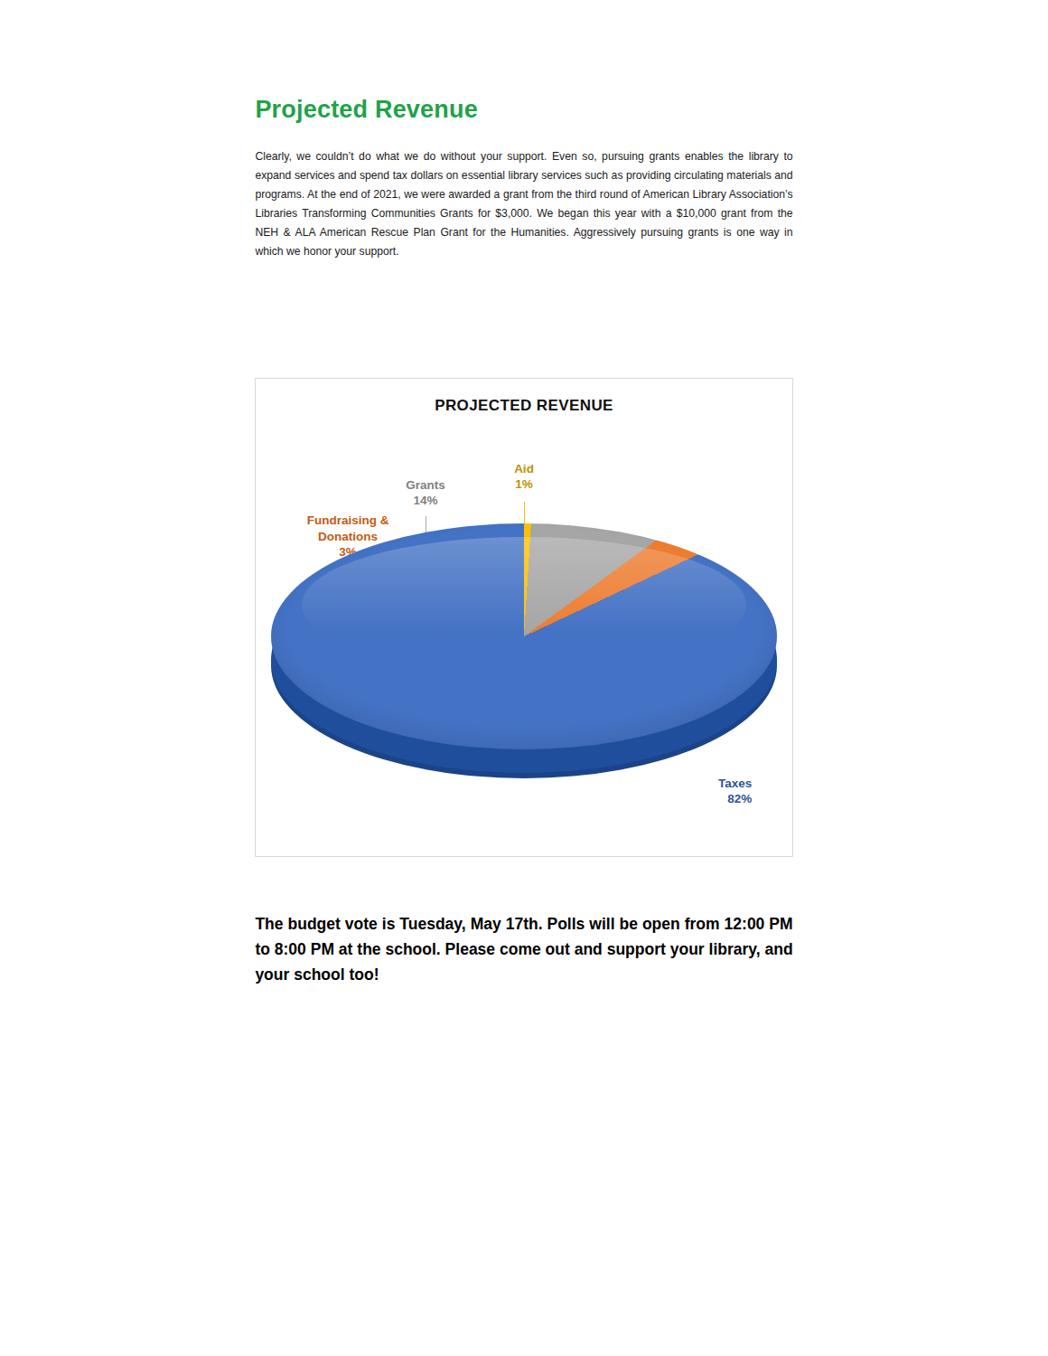Projected Revenue
Clearly, we couldn’t do what we do without your support. Even so, pursuing grants enables the library to expand services and spend tax dollars on essential library services such as providing circulating materials and programs. At the end of 2021, we were awarded a grant from the third round of American Library Association’s Libraries Transforming Communities Grants for $3,000. We began this year with a $10,000 grant from the NEH & ALA American Rescue Plan Grant for the Humanities. Aggressively pursuing grants is one way in which we honor your support.
PROJECTED REVENUE
Aid
1%
Grants
14%
Fundraising &
Donations
3%
Taxes
82%
The budget vote is Tuesday, May 17th. Polls will be open from 12:00 PM to 8:00 PM at the school. Please come out and support your library, and your school too!